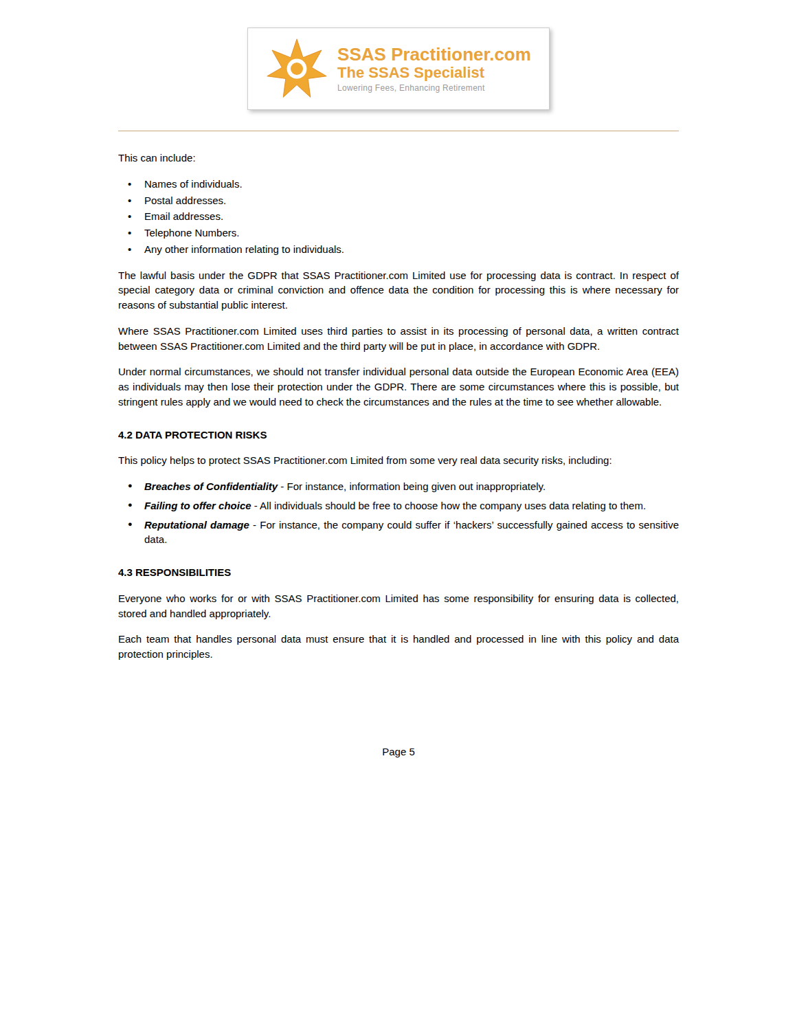SSAS Practitioner.com
The SSAS Specialist
Lowering Fees, Enhancing Retirement
This can include:
Names of individuals.
Postal addresses.
Email addresses.
Telephone Numbers.
Any other information relating to individuals.
The lawful basis under the GDPR that SSAS Practitioner.com Limited use for processing data is contract. In respect of special category data or criminal conviction and offence data the condition for processing this is where necessary for reasons of substantial public interest.
Where SSAS Practitioner.com Limited uses third parties to assist in its processing of personal data, a written contract between SSAS Practitioner.com Limited and the third party will be put in place, in accordance with GDPR.
Under normal circumstances, we should not transfer individual personal data outside the European Economic Area (EEA) as individuals may then lose their protection under the GDPR. There are some circumstances where this is possible, but stringent rules apply and we would need to check the circumstances and the rules at the time to see whether allowable.
4.2 DATA PROTECTION RISKS
This policy helps to protect SSAS Practitioner.com Limited from some very real data security risks, including:
Breaches of Confidentiality - For instance, information being given out inappropriately.
Failing to offer choice - All individuals should be free to choose how the company uses data relating to them.
Reputational damage - For instance, the company could suffer if ‘hackers’ successfully gained access to sensitive data.
4.3 RESPONSIBILITIES
Everyone who works for or with SSAS Practitioner.com Limited has some responsibility for ensuring data is collected, stored and handled appropriately.
Each team that handles personal data must ensure that it is handled and processed in line with this policy and data protection principles.
Page 5